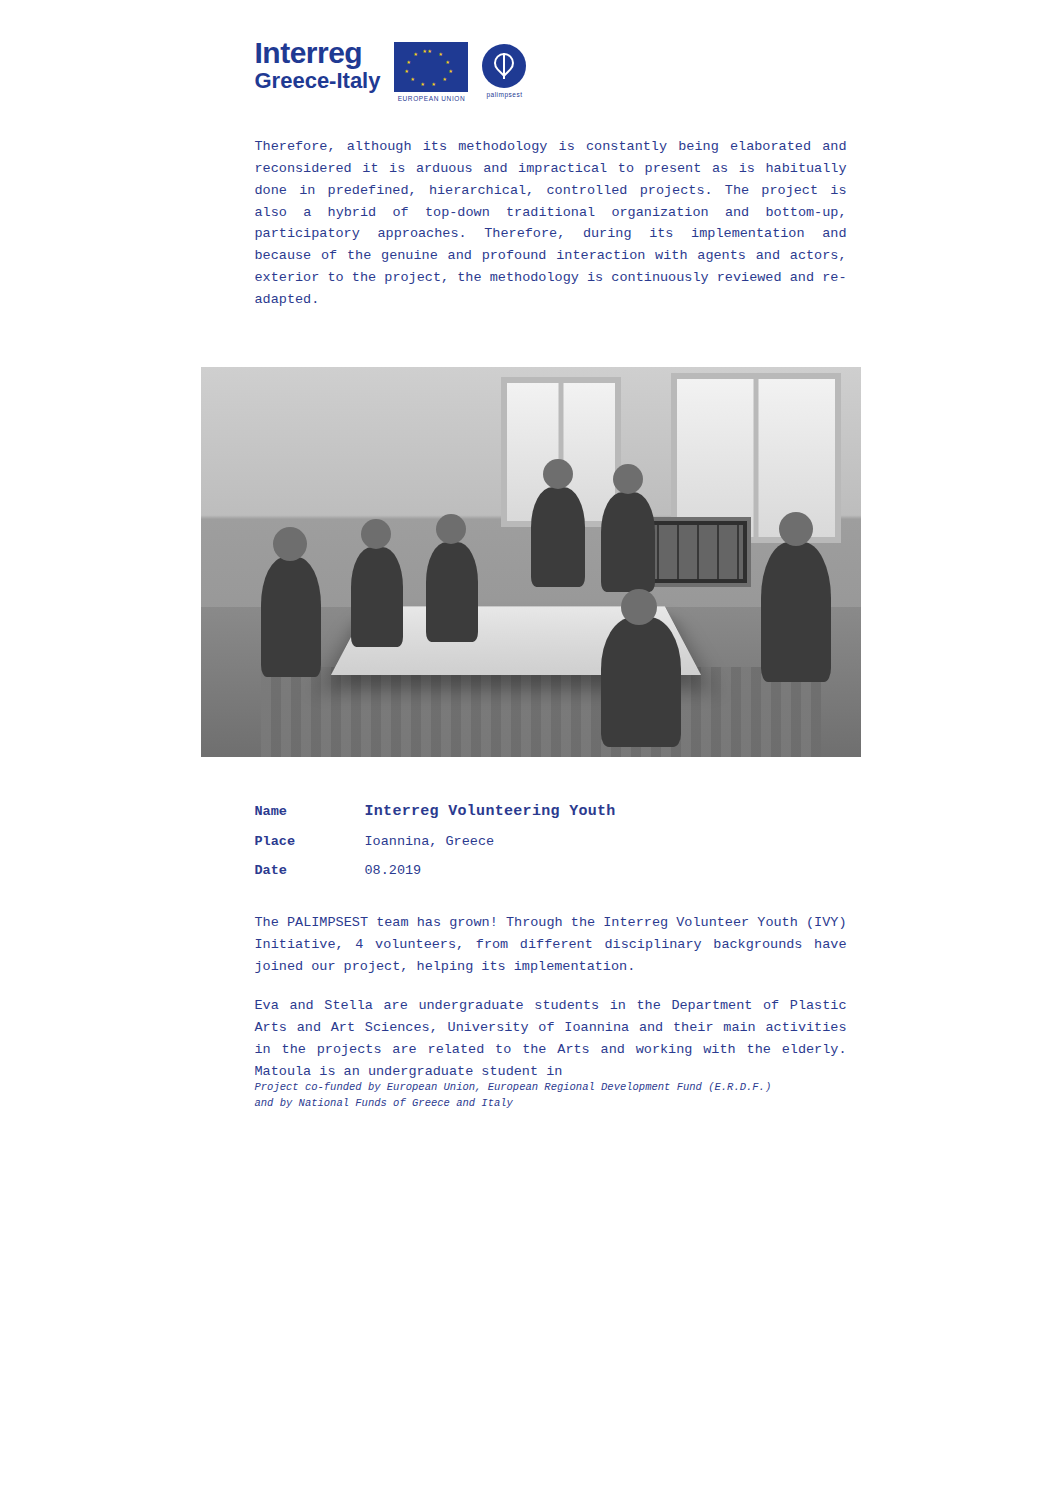Interreg
Greece-Italy
★ ★ ★ ★ ★ ★ ★ ★ ★ ★ ★ ★
EUROPEAN UNION
palimpsest
Therefore, although its methodology is constantly being elaborated and reconsidered it is arduous and impractical to present as is habitually done in predefined, hierarchical, controlled projects. The project is also a hybrid of top-down traditional organization and bottom-up, participatory approaches. Therefore, during its implementation and because of the genuine and profound interaction with agents and actors, exterior to the project, the methodology is continuously reviewed and re-adapted.
Name
Interreg Volunteering Youth
Place
Ioannina, Greece
Date
08.2019
The PALIMPSEST team has grown! Through the Interreg Volunteer Youth (IVY) Initiative, 4 volunteers, from different disciplinary backgrounds have joined our project, helping its implementation.
Eva and Stella are undergraduate students in the Department of Plastic Arts and Art Sciences, University of Ioannina and their main activities in the projects are related to the Arts and working with the elderly. Matoula is an undergraduate student in
Project co-funded by European Union, European Regional Development Fund (E.R.D.F.)
and by National Funds of Greece and Italy